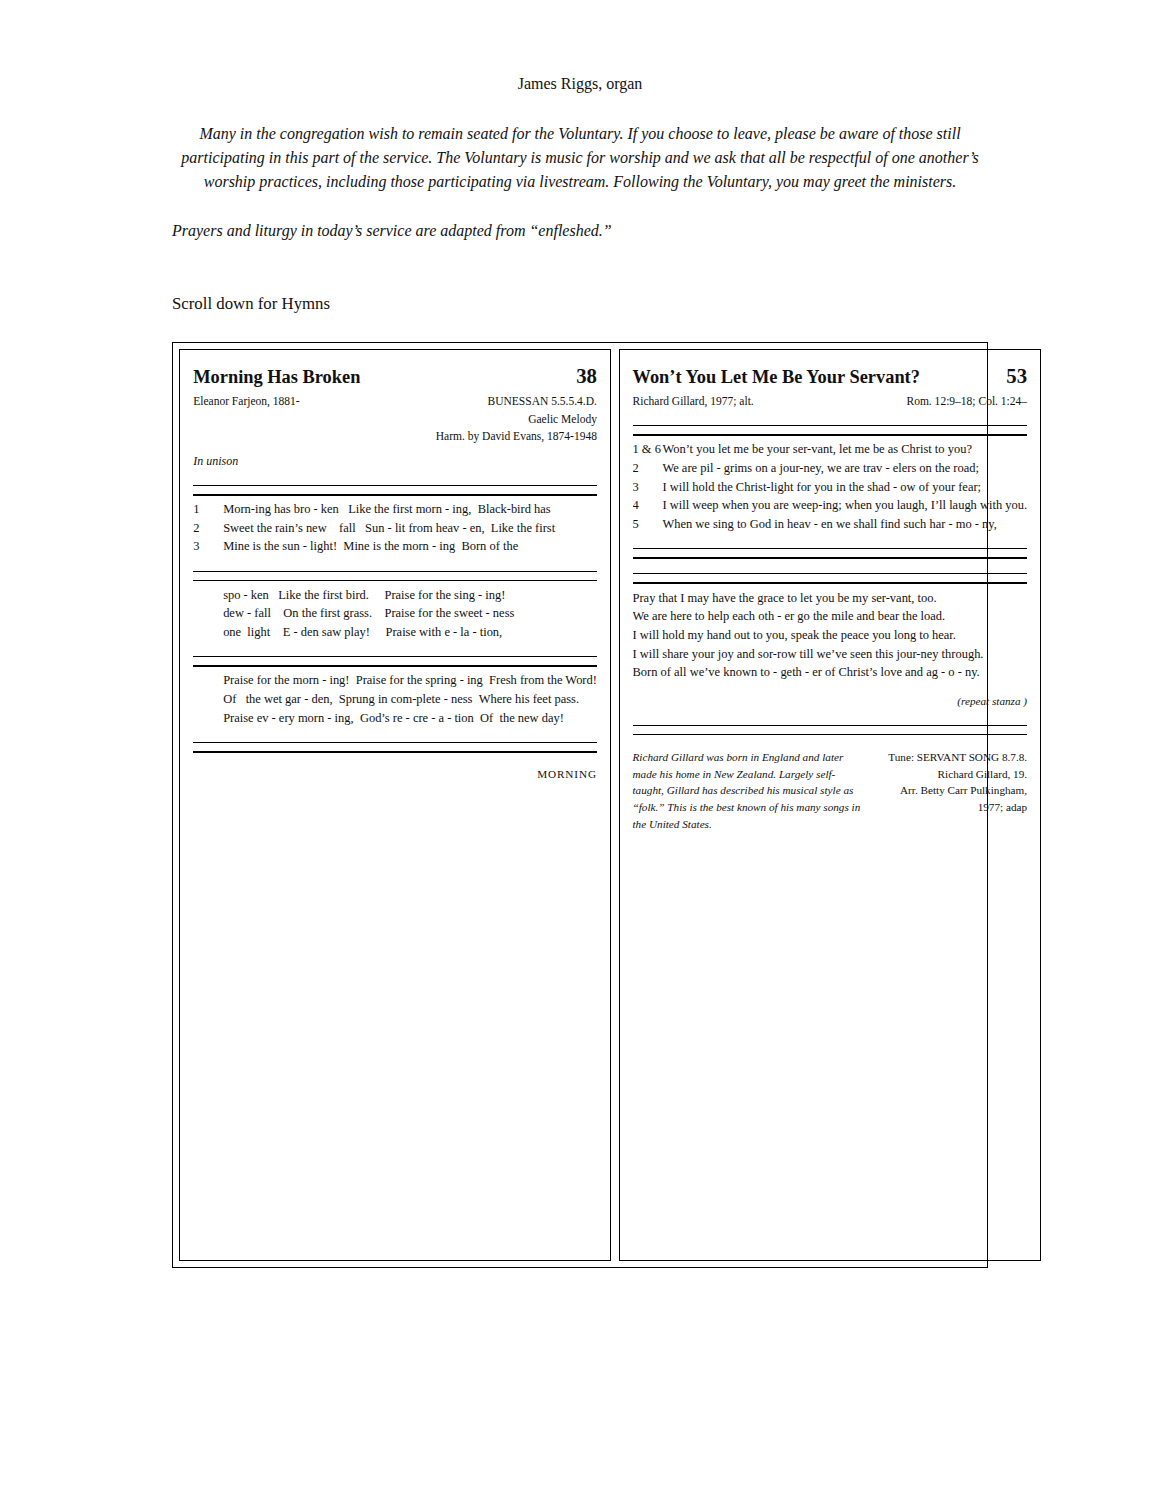James Riggs, organ
Many in the congregation wish to remain seated for the Voluntary. If you choose to leave, please be aware of those still participating in this part of the service. The Voluntary is music for worship and we ask that all be respectful of one another’s worship practices, including those participating via livestream. Following the Voluntary, you may greet the ministers.
Prayers and liturgy in today’s service are adapted from “enfleshed.”
Scroll down for Hymns
Morning Has Broken
38
Eleanor Farjeon, 1881- BUNESSAN 5.5.5.4.D.
Gaelic Melody
Harm. by David Evans, 1874-1948
In unison
1 Morn-ing has bro - ken Like the first morn - ing, Black-bird has
2 Sweet the rain’s new fall Sun - lit from heav - en, Like the first
3 Mine is the sun - light! Mine is the morn - ing Born of the
spo - ken Like the first bird. Praise for the sing - ing!
dew - fall On the first grass. Praise for the sweet - ness
one light E - den saw play! Praise with e - la - tion,
Praise for the morn - ing! Praise for the spring - ing Fresh from the Word!
Of the wet gar - den, Sprung in com-plete - ness Where his feet pass.
Praise ev - ery morn - ing, God’s re - cre - a - tion Of the new day!
MORNING
Won’t You Let Me Be Your Servant?
53
Richard Gillard, 1977; alt. Rom. 12:9–18; Col. 1:24–
1 & 6 Won’t you let me be your ser-vant, let me be as Christ to you?
2 We are pil - grims on a jour-ney, we are trav - elers on the road;
3 I will hold the Christ-light for you in the shad - ow of your fear;
4 I will weep when you are weep-ing; when you laugh, I’ll laugh with you.
5 When we sing to God in heav - en we shall find such har - mo - ny,
Pray that I may have the grace to let you be my ser-vant, too.
We are here to help each oth - er go the mile and bear the load.
I will hold my hand out to you, speak the peace you long to hear.
I will share your joy and sor-row till we’ve seen this jour-ney through.
Born of all we’ve known to - geth - er of Christ’s love and ag - o - ny.
(repeat stanza )
Richard Gillard was born in England and later made his home in New Zealand. Largely self-taught, Gillard has described his musical style as “folk.” This is the best known of his many songs in the United States.
Tune: SERVANT SONG 8.7.8.
Richard Gillard, 19.
Arr. Betty Carr Pulkingham, 1977; adap